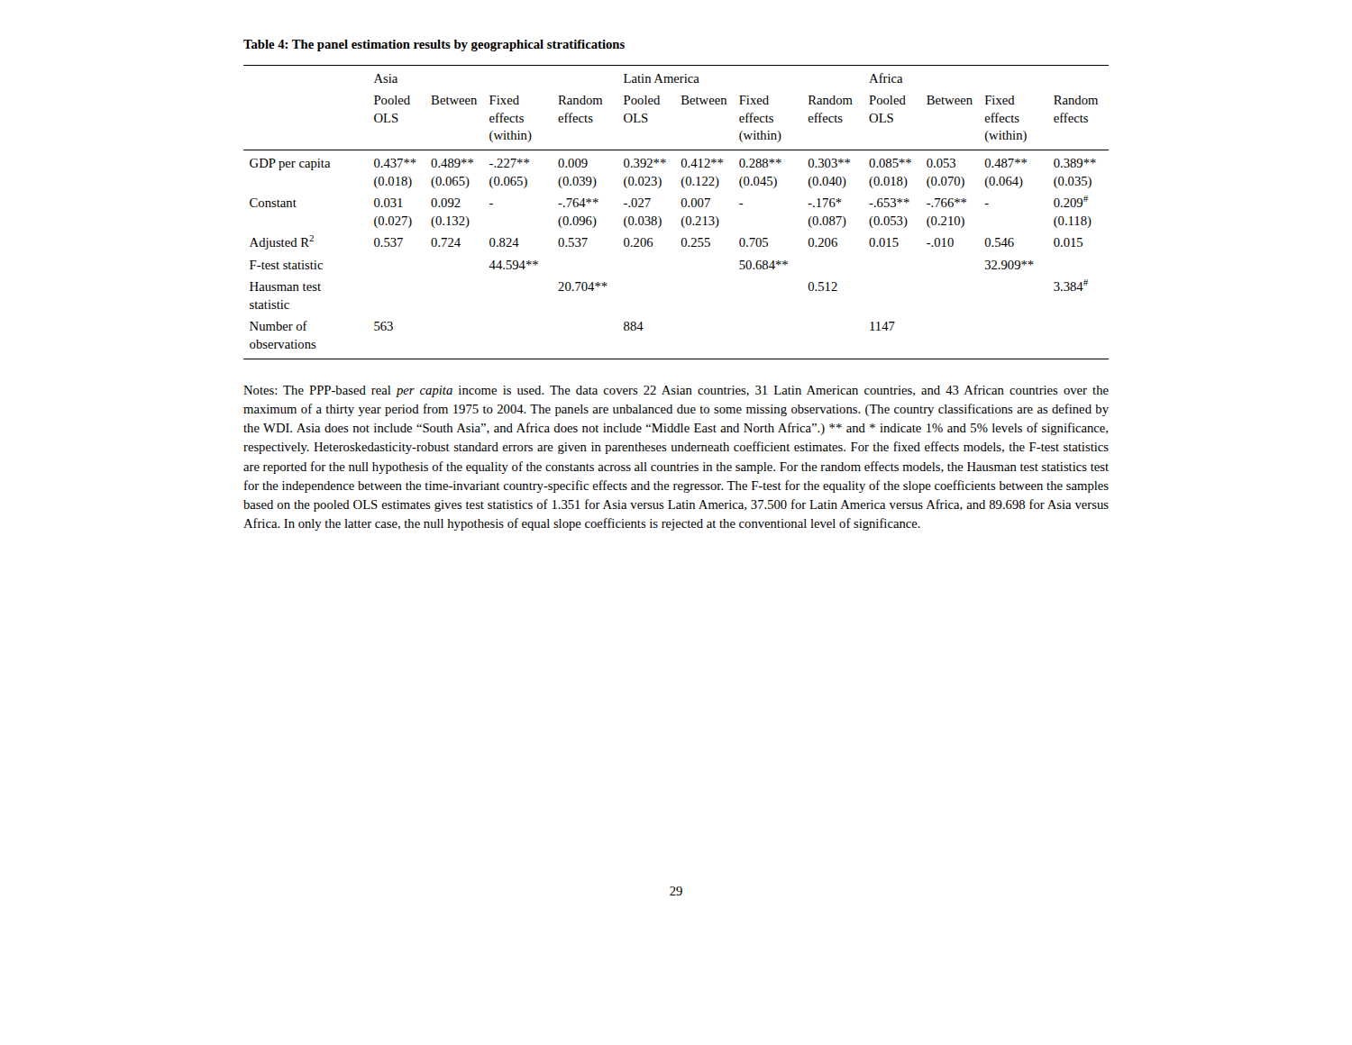Table 4: The panel estimation results by geographical stratifications
| | Asia | Latin America | Africa |
| --- | --- | --- | --- |
| | Pooled OLS | Between | Fixed effects (within) | Random effects | Pooled OLS | Between | Fixed effects (within) | Random effects | Pooled OLS | Between | Fixed effects (within) | Random effects |
| GDP per capita | 0.437** (0.018) | 0.489** (0.065) | -.227** (0.065) | 0.009 (0.039) | 0.392** (0.023) | 0.412** (0.122) | 0.288** (0.045) | 0.303** (0.040) | 0.085** (0.018) | 0.053 (0.070) | 0.487** (0.064) | 0.389** (0.035) |
| Constant | 0.031 (0.027) | 0.092 (0.132) | - | -.764** (0.096) | -.027 (0.038) | 0.007 (0.213) | - | -.176* (0.087) | -.653** (0.053) | -.766** (0.210) | - | 0.209 # (0.118) |
| Adjusted R 2 | 0.537 | 0.724 | 0.824 | 0.537 | 0.206 | 0.255 | 0.705 | 0.206 | 0.015 | -.010 | 0.546 | 0.015 |
| F-test statistic | | | 44.594** | | | | 50.684** | | | | 32.909** | |
| Hausman test statistic | | | | 20.704** | | | | 0.512 | | | | 3.384 # |
| Number of observations | 563 | | | | 884 | | | | 1147 | | | |
Notes: The PPP-based real per capita income is used. The data covers 22 Asian countries, 31 Latin American countries, and 43 African countries over the maximum of a thirty year period from 1975 to 2004. The panels are unbalanced due to some missing observations. (The country classifications are as defined by the WDI. Asia does not include “South Asia”, and Africa does not include “Middle East and North Africa”.) ** and * indicate 1% and 5% levels of significance, respectively. Heteroskedasticity-robust standard errors are given in parentheses underneath coefficient estimates. For the fixed effects models, the F-test statistics are reported for the null hypothesis of the equality of the constants across all countries in the sample. For the random effects models, the Hausman test statistics test for the independence between the time-invariant country-specific effects and the regressor. The F-test for the equality of the slope coefficients between the samples based on the pooled OLS estimates gives test statistics of 1.351 for Asia versus Latin America, 37.500 for Latin America versus Africa, and 89.698 for Asia versus Africa. In only the latter case, the null hypothesis of equal slope coefficients is rejected at the conventional level of significance.
29